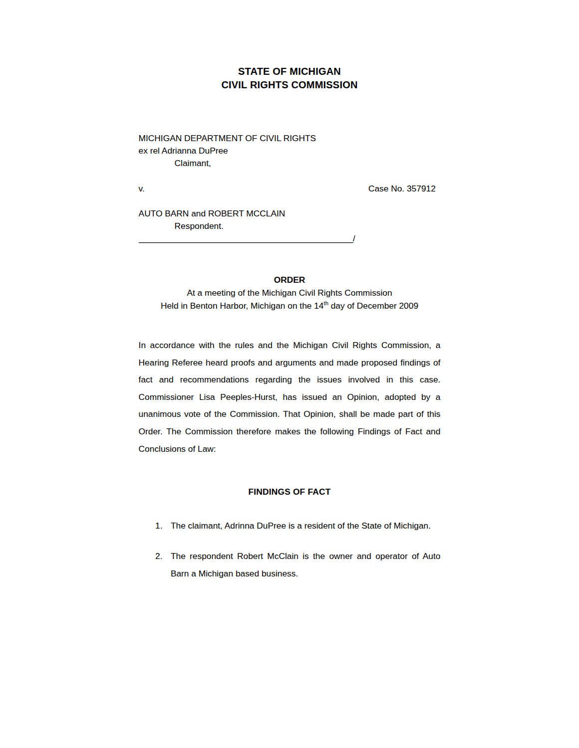STATE OF MICHIGAN
CIVIL RIGHTS COMMISSION
MICHIGAN DEPARTMENT OF CIVIL RIGHTS
ex rel Adrianna DuPree
Claimant,
v.
Case No. 357912
AUTO BARN and ROBERT MCCLAIN
Respondent.
_______________________________________________/
ORDER
At a meeting of the Michigan Civil Rights Commission
Held in Benton Harbor, Michigan on the 14th day of December 2009
In accordance with the rules and the Michigan Civil Rights Commission, a Hearing Referee heard proofs and arguments and made proposed findings of fact and recommendations regarding the issues involved in this case. Commissioner Lisa Peeples-Hurst, has issued an Opinion, adopted by a unanimous vote of the Commission. That Opinion, shall be made part of this Order. The Commission therefore makes the following Findings of Fact and Conclusions of Law:
FINDINGS OF FACT
The claimant, Adrinna DuPree is a resident of the State of Michigan.
The respondent Robert McClain is the owner and operator of Auto Barn a Michigan based business.